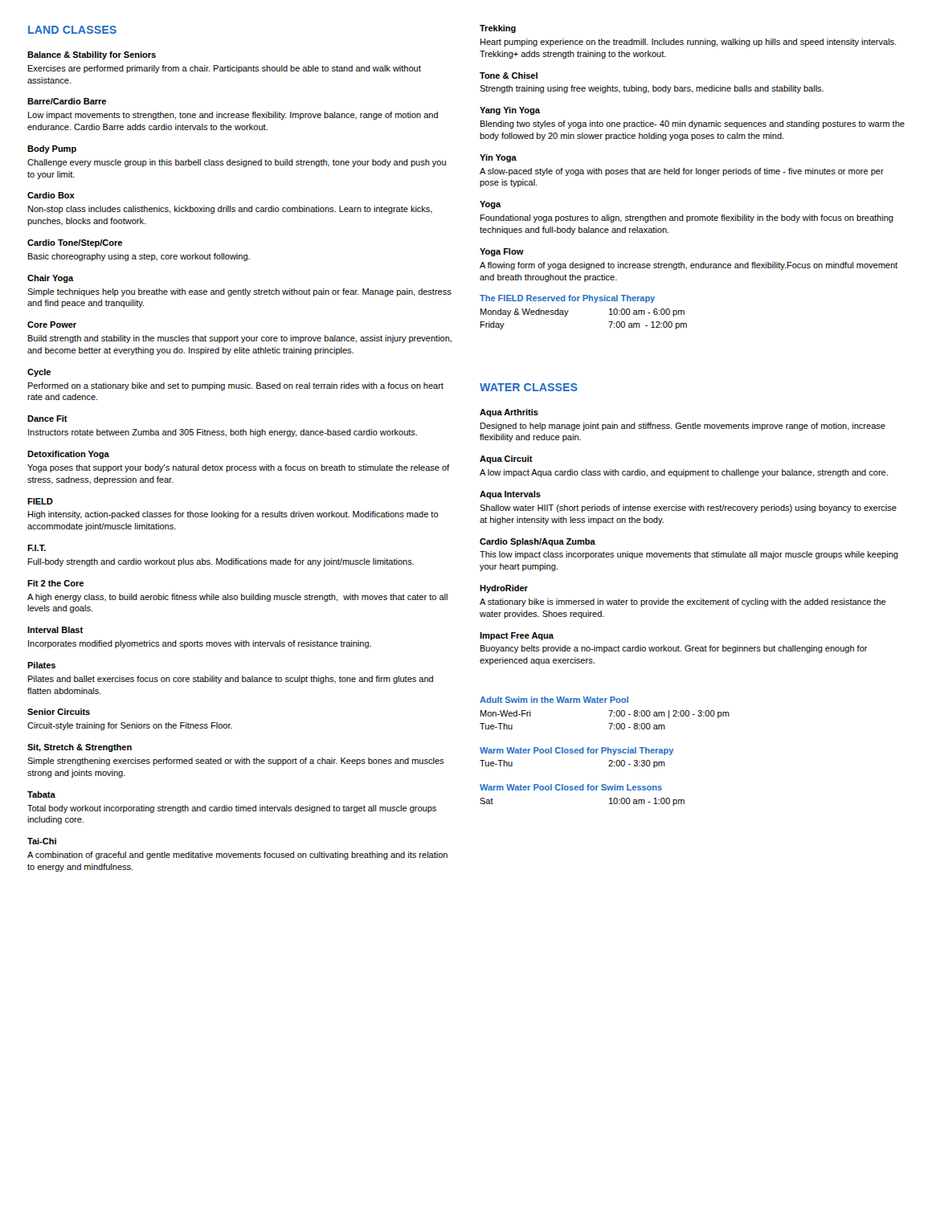LAND CLASSES
Balance & Stability for Seniors
Exercises are performed primarily from a chair. Participants should be able to stand and walk without assistance.
Barre/Cardio Barre
Low impact movements to strengthen, tone and increase flexibility. Improve balance, range of motion and endurance. Cardio Barre adds cardio intervals to the workout.
Body Pump
Challenge every muscle group in this barbell class designed to build strength, tone your body and push you to your limit.
Cardio Box
Non-stop class includes calisthenics, kickboxing drills and cardio combinations. Learn to integrate kicks, punches, blocks and footwork.
Cardio Tone/Step/Core
Basic choreography using a step, core workout following.
Chair Yoga
Simple techniques help you breathe with ease and gently stretch without pain or fear. Manage pain, destress and find peace and tranquility.
Core Power
Build strength and stability in the muscles that support your core to improve balance, assist injury prevention, and become better at everything you do. Inspired by elite athletic training principles.
Cycle
Performed on a stationary bike and set to pumping music. Based on real terrain rides with a focus on heart rate and cadence.
Dance Fit
Instructors rotate between Zumba and 305 Fitness, both high energy, dance-based cardio workouts.
Detoxification Yoga
Yoga poses that support your body's natural detox process with a focus on breath to stimulate the release of stress, sadness, depression and fear.
FIELD
High intensity, action-packed classes for those looking for a results driven workout. Modifications made to accommodate joint/muscle limitations.
F.I.T.
Full-body strength and cardio workout plus abs. Modifications made for any joint/muscle limitations.
Fit 2 the Core
A high energy class, to build aerobic fitness while also building muscle strength, with moves that cater to all levels and goals.
Interval Blast
Incorporates modified plyometrics and sports moves with intervals of resistance training.
Pilates
Pilates and ballet exercises focus on core stability and balance to sculpt thighs, tone and firm glutes and flatten abdominals.
Senior Circuits
Circuit-style training for Seniors on the Fitness Floor.
Sit, Stretch & Strengthen
Simple strengthening exercises performed seated or with the support of a chair. Keeps bones and muscles strong and joints moving.
Tabata
Total body workout incorporating strength and cardio timed intervals designed to target all muscle groups including core.
Tai-Chi
A combination of graceful and gentle meditative movements focused on cultivating breathing and its relation to energy and mindfulness.
Trekking
Heart pumping experience on the treadmill. Includes running, walking up hills and speed intensity intervals. Trekking+ adds strength training to the workout.
Tone & Chisel
Strength training using free weights, tubing, body bars, medicine balls and stability balls.
Yang Yin Yoga
Blending two styles of yoga into one practice- 40 min dynamic sequences and standing postures to warm the body followed by 20 min slower practice holding yoga poses to calm the mind.
Yin Yoga
A slow-paced style of yoga with poses that are held for longer periods of time - five minutes or more per pose is typical.
Yoga
Foundational yoga postures to align, strengthen and promote flexibility in the body with focus on breathing techniques and full-body balance and relaxation.
Yoga Flow
A flowing form of yoga designed to increase strength, endurance and flexibility.Focus on mindful movement and breath throughout the practice.
The FIELD Reserved for Physical Therapy
| Monday & Wednesday | 10:00 am - 6:00 pm |
| Friday | 7:00 am - 12:00 pm |
WATER CLASSES
Aqua Arthritis
Designed to help manage joint pain and stiffness. Gentle movements improve range of motion, increase flexibility and reduce pain.
Aqua Circuit
A low impact Aqua cardio class with cardio, and equipment to challenge your balance, strength and core.
Aqua Intervals
Shallow water HIIT (short periods of intense exercise with rest/recovery periods) using boyancy to exercise at higher intensity with less impact on the body.
Cardio Splash/Aqua Zumba
This low impact class incorporates unique movements that stimulate all major muscle groups while keeping your heart pumping.
HydroRider
A stationary bike is immersed in water to provide the excitement of cycling with the added resistance the water provides. Shoes required.
Impact Free Aqua
Buoyancy belts provide a no-impact cardio workout. Great for beginners but challenging enough for experienced aqua exercisers.
Adult Swim in the Warm Water Pool
| Mon-Wed-Fri | 7:00 - 8:00 am / 2:00 - 3:00 pm |
| Tue-Thu | 7:00 - 8:00 am |
Warm Water Pool Closed for Physcial Therapy
| Tue-Thu | 2:00 - 3:30 pm |
Warm Water Pool Closed for Swim Lessons
| Sat | 10:00 am - 1:00 pm |